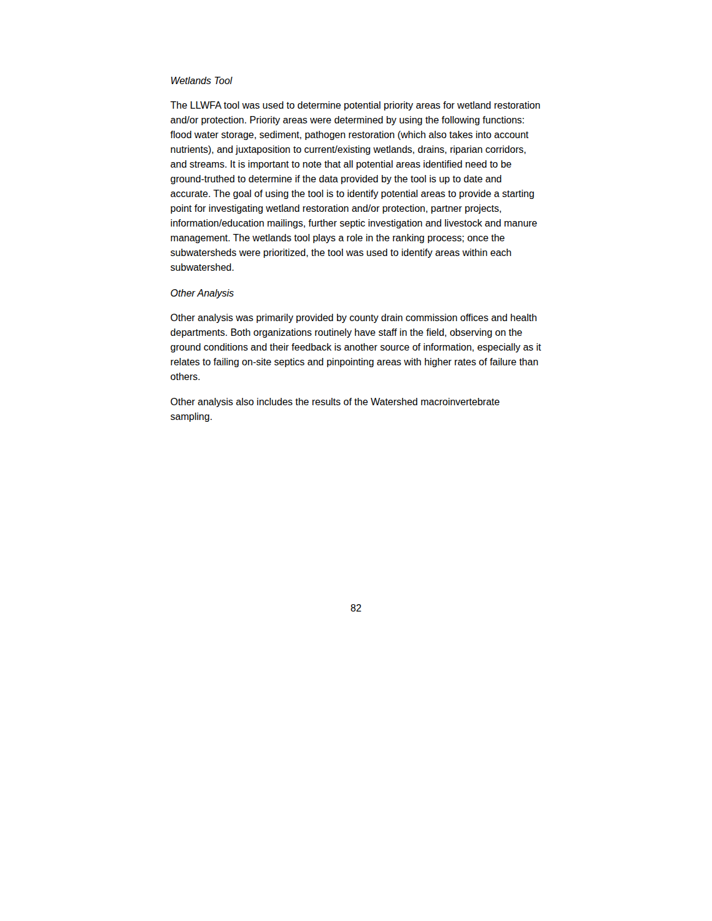Wetlands Tool
The LLWFA tool was used to determine potential priority areas for wetland restoration and/or protection. Priority areas were determined by using the following functions: flood water storage, sediment, pathogen restoration (which also takes into account nutrients), and juxtaposition to current/existing wetlands, drains, riparian corridors, and streams. It is important to note that all potential areas identified need to be ground-truthed to determine if the data provided by the tool is up to date and accurate. The goal of using the tool is to identify potential areas to provide a starting point for investigating wetland restoration and/or protection, partner projects, information/education mailings, further septic investigation and livestock and manure management. The wetlands tool plays a role in the ranking process; once the subwatersheds were prioritized, the tool was used to identify areas within each subwatershed.
Other Analysis
Other analysis was primarily provided by county drain commission offices and health departments. Both organizations routinely have staff in the field, observing on the ground conditions and their feedback is another source of information, especially as it relates to failing on-site septics and pinpointing areas with higher rates of failure than others.
Other analysis also includes the results of the Watershed macroinvertebrate sampling.
82